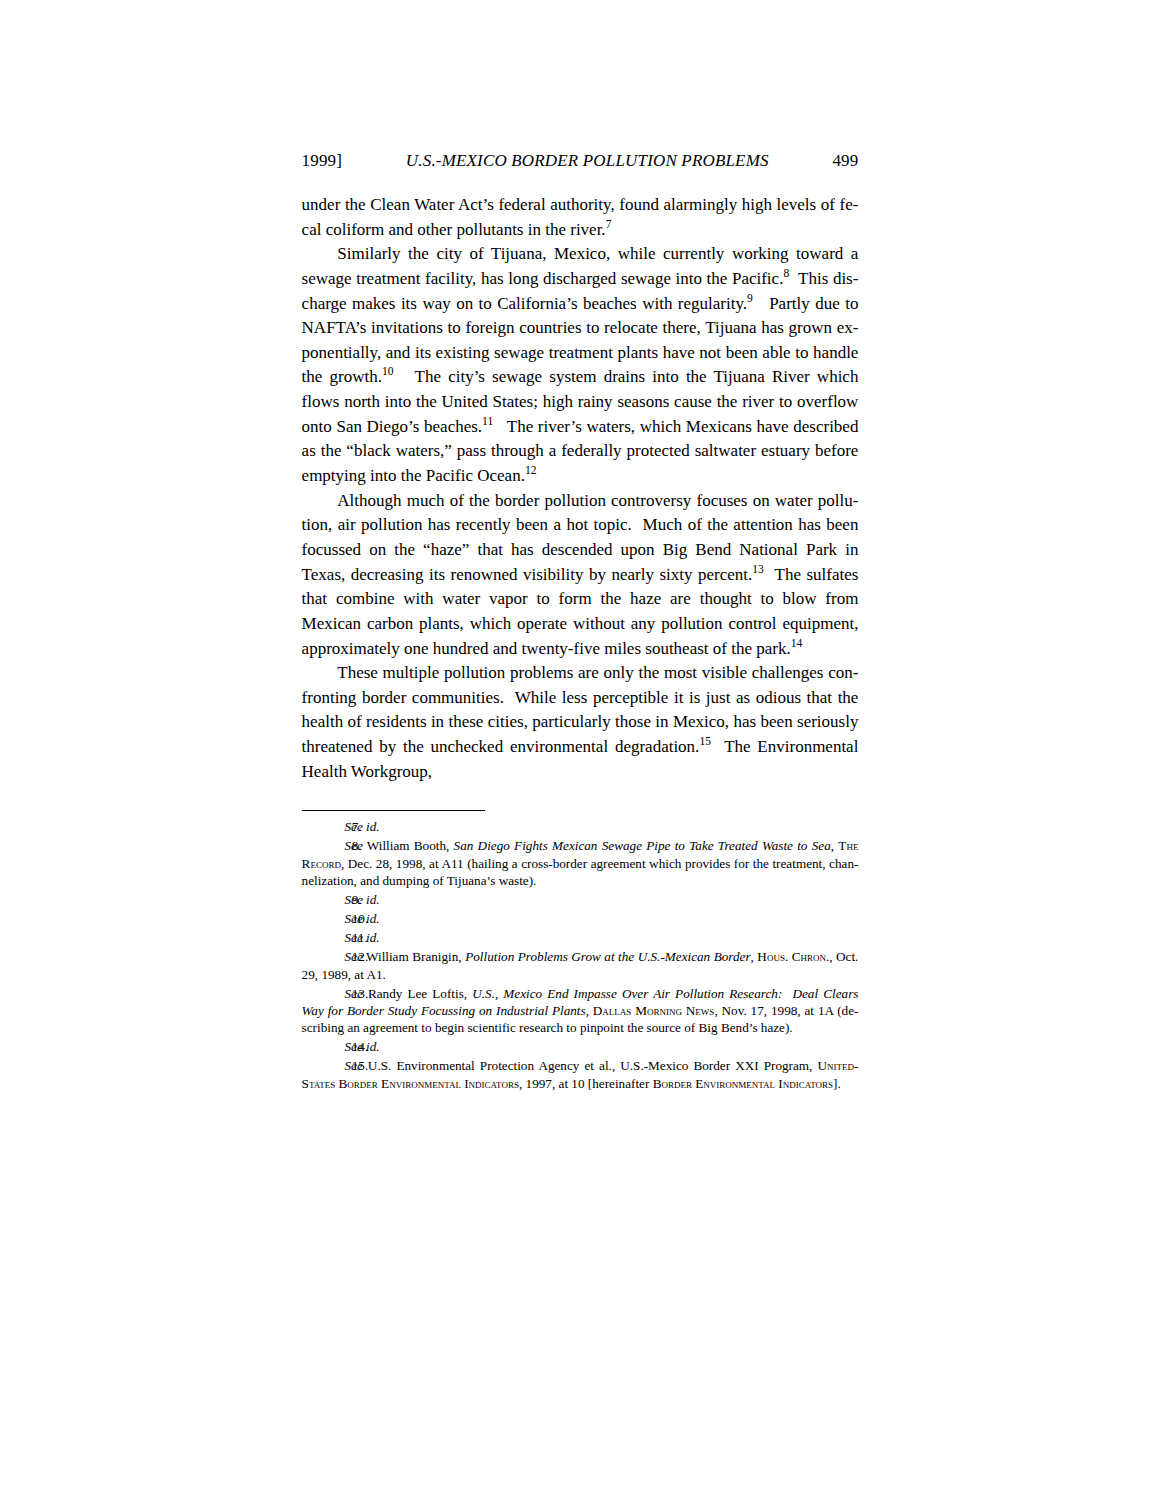1999] U.S.-MEXICO BORDER POLLUTION PROBLEMS 499
under the Clean Water Act’s federal authority, found alarmingly high levels of fecal coliform and other pollutants in the river.7
Similarly the city of Tijuana, Mexico, while currently working toward a sewage treatment facility, has long discharged sewage into the Pacific.8 This discharge makes its way on to California’s beaches with regularity.9 Partly due to NAFTA’s invitations to foreign countries to relocate there, Tijuana has grown exponentially, and its existing sewage treatment plants have not been able to handle the growth.10 The city’s sewage system drains into the Tijuana River which flows north into the United States; high rainy seasons cause the river to overflow onto San Diego’s beaches.11 The river’s waters, which Mexicans have described as the “black waters,” pass through a federally protected saltwater estuary before emptying into the Pacific Ocean.12
Although much of the border pollution controversy focuses on water pollution, air pollution has recently been a hot topic. Much of the attention has been focussed on the “haze” that has descended upon Big Bend National Park in Texas, decreasing its renowned visibility by nearly sixty percent.13 The sulfates that combine with water vapor to form the haze are thought to blow from Mexican carbon plants, which operate without any pollution control equipment, approximately one hundred and twenty-five miles southeast of the park.14
These multiple pollution problems are only the most visible challenges confronting border communities. While less perceptible it is just as odious that the health of residents in these cities, particularly those in Mexico, has been seriously threatened by the unchecked environmental degradation.15 The Environmental Health Workgroup,
7. See id.
8. See William Booth, San Diego Fights Mexican Sewage Pipe to Take Treated Waste to Sea, The Record, Dec. 28, 1998, at A11 (hailing a cross-border agreement which provides for the treatment, channelization, and dumping of Tijuana’s waste).
9. See id.
10. See id.
11. See id.
12. See William Branigin, Pollution Problems Grow at the U.S.-Mexican Border, Hous. Chron., Oct. 29, 1989, at A1.
13. See Randy Lee Loftis, U.S., Mexico End Impasse Over Air Pollution Research: Deal Clears Way for Border Study Focussing on Industrial Plants, Dallas Morning News, Nov. 17, 1998, at 1A (describing an agreement to begin scientific research to pinpoint the source of Big Bend’s haze).
14. See id.
15. See U.S. Environmental Protection Agency et al., U.S.-Mexico Border XXI Program, United-States Border Environmental Indicators, 1997, at 10 [hereinafter Border Environmental Indicators].